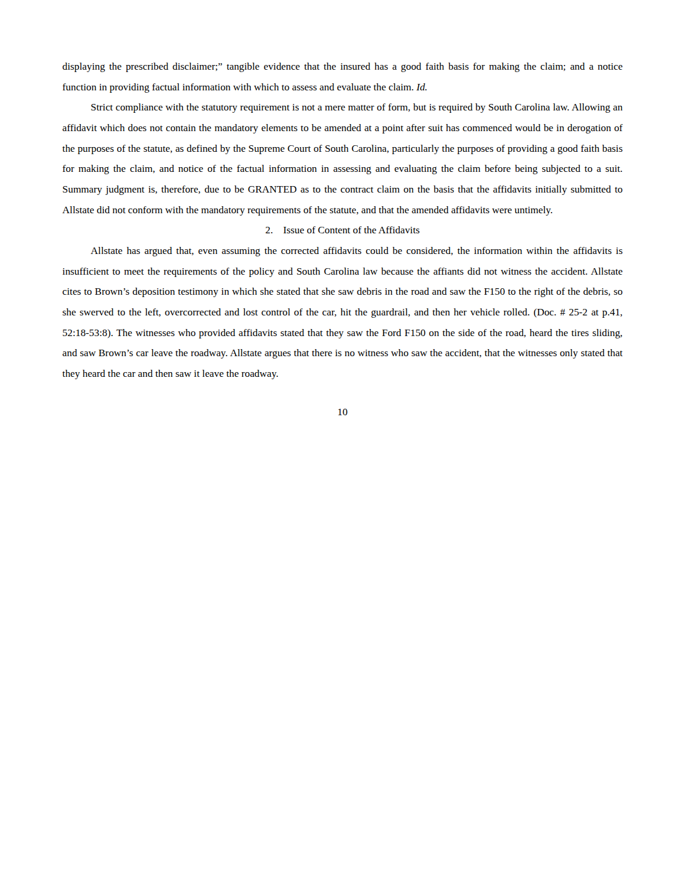displaying the prescribed disclaimer;” tangible evidence that the insured has a good faith basis for making the claim; and a notice function in providing factual information with which to assess and evaluate the claim. Id.
Strict compliance with the statutory requirement is not a mere matter of form, but is required by South Carolina law. Allowing an affidavit which does not contain the mandatory elements to be amended at a point after suit has commenced would be in derogation of the purposes of the statute, as defined by the Supreme Court of South Carolina, particularly the purposes of providing a good faith basis for making the claim, and notice of the factual information in assessing and evaluating the claim before being subjected to a suit. Summary judgment is, therefore, due to be GRANTED as to the contract claim on the basis that the affidavits initially submitted to Allstate did not conform with the mandatory requirements of the statute, and that the amended affidavits were untimely.
2. Issue of Content of the Affidavits
Allstate has argued that, even assuming the corrected affidavits could be considered, the information within the affidavits is insufficient to meet the requirements of the policy and South Carolina law because the affiants did not witness the accident. Allstate cites to Brown’s deposition testimony in which she stated that she saw debris in the road and saw the F150 to the right of the debris, so she swerved to the left, overcorrected and lost control of the car, hit the guardrail, and then her vehicle rolled. (Doc. # 25-2 at p.41, 52:18-53:8). The witnesses who provided affidavits stated that they saw the Ford F150 on the side of the road, heard the tires sliding, and saw Brown’s car leave the roadway. Allstate argues that there is no witness who saw the accident, that the witnesses only stated that they heard the car and then saw it leave the roadway.
10